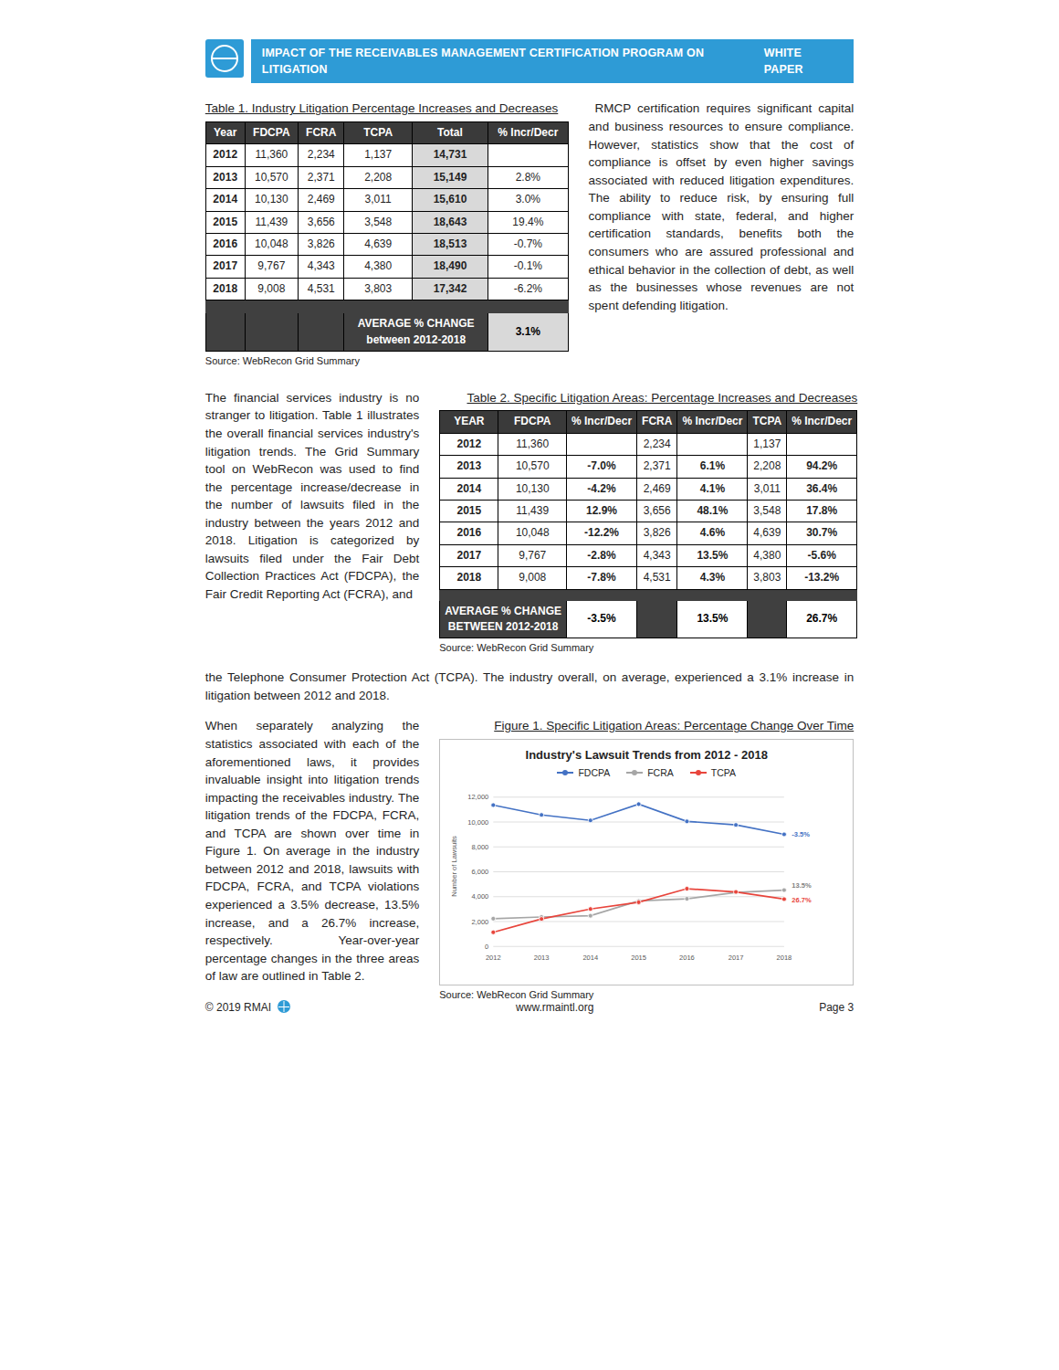Impact of the Receivables Management Certification Program on Litigation
White Paper
Table 1. Industry Litigation Percentage Increases and Decreases
| Year | FDCPA | FCRA | TCPA | Total | % Incr/Decr |
| --- | --- | --- | --- | --- | --- |
| 2012 | 11,360 | 2,234 | 1,137 | 14,731 | |
| 2013 | 10,570 | 2,371 | 2,208 | 15,149 | 2.8% |
| 2014 | 10,130 | 2,469 | 3,011 | 15,610 | 3.0% |
| 2015 | 11,439 | 3,656 | 3,548 | 18,643 | 19.4% |
| 2016 | 10,048 | 3,826 | 4,639 | 18,513 | -0.7% |
| 2017 | 9,767 | 4,343 | 4,380 | 18,490 | -0.1% |
| 2018 | 9,008 | 4,531 | 3,803 | 17,342 | -6.2% |
| | | | AVERAGE % CHANGE between 2012-2018 | 3.1% |
Source: WebRecon Grid Summary
RMCP certification requires significant capital and business resources to ensure compliance. However, statistics show that the cost of compliance is offset by even higher savings associated with reduced litigation expenditures. The ability to reduce risk, by ensuring full compliance with state, federal, and higher certification standards, benefits both the consumers who are assured professional and ethical behavior in the collection of debt, as well as the businesses whose revenues are not spent defending litigation.
The financial services industry is no stranger to litigation. Table 1 illustrates the overall financial services industry's litigation trends. The Grid Summary tool on WebRecon was used to find the percentage increase/decrease in the number of lawsuits filed in the industry between the years 2012 and 2018. Litigation is categorized by lawsuits filed under the Fair Debt Collection Practices Act (FDCPA), the Fair Credit Reporting Act (FCRA), and
Table 2. Specific Litigation Areas: Percentage Increases and Decreases
| YEAR | FDCPA | % Incr/Decr | FCRA | % Incr/Decr | TCPA | % Incr/Decr |
| --- | --- | --- | --- | --- | --- | --- |
| 2012 | 11,360 | | 2,234 | | 1,137 | |
| 2013 | 10,570 | -7.0% | 2,371 | 6.1% | 2,208 | 94.2% |
| 2014 | 10,130 | -4.2% | 2,469 | 4.1% | 3,011 | 36.4% |
| 2015 | 11,439 | 12.9% | 3,656 | 48.1% | 3,548 | 17.8% |
| 2016 | 10,048 | -12.2% | 3,826 | 4.6% | 4,639 | 30.7% |
| 2017 | 9,767 | -2.8% | 4,343 | 13.5% | 4,380 | -5.6% |
| 2018 | 9,008 | -7.8% | 4,531 | 4.3% | 3,803 | -13.2% |
| AVERAGE % CHANGE BETWEEN 2012-2018 | -3.5% | | 13.5% | | 26.7% |
Source: WebRecon Grid Summary
the Telephone Consumer Protection Act (TCPA). The industry overall, on average, experienced a 3.1% increase in litigation between 2012 and 2018.
When separately analyzing the statistics associated with each of the aforementioned laws, it provides invaluable insight into litigation trends impacting the receivables industry. The litigation trends of the FDCPA, FCRA, and TCPA are shown over time in Figure 1. On average in the industry between 2012 and 2018, lawsuits with FDCPA, FCRA, and TCPA violations experienced a 3.5% decrease, 13.5% increase, and a 26.7% increase, respectively. Year-over-year percentage changes in the three areas of law are outlined in Table 2.
Figure 1. Specific Litigation Areas: Percentage Change Over Time
Industry's Lawsuit Trends from 2012 - 2018
FDCPA FCRA TCPA
Number of Lawsuits 0 2,000 4,000 6,000 8,000 10,000 12,000 2012 2013 2014 2015 2016 2017 2018 -3.5% 13.5% 26.7%
Source: WebRecon Grid Summary
© 2019 RMAI
www.rmaintl.org
Page 3